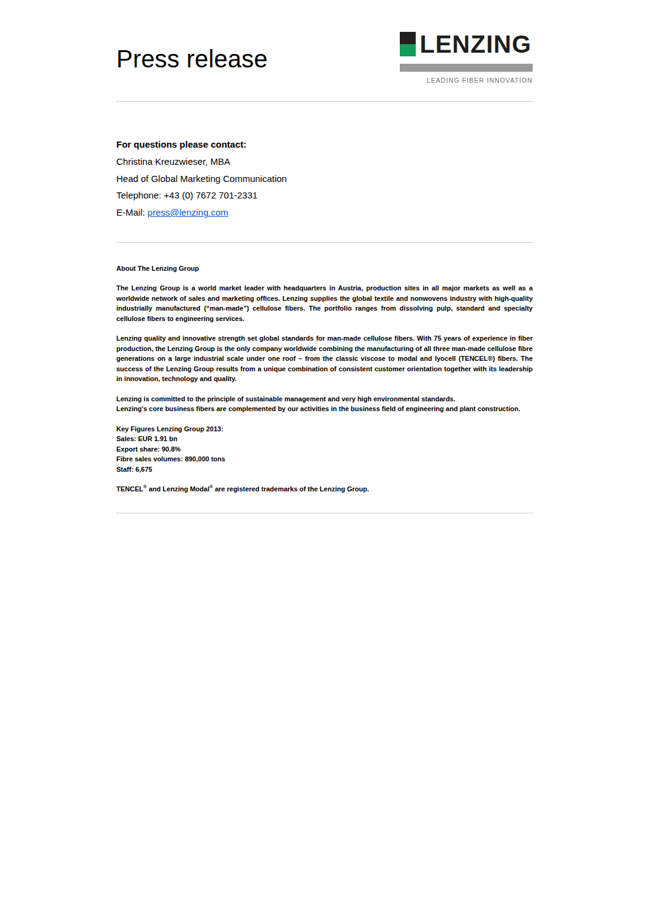Press release
LENZING
LEADING FIBER INNOVATION
For questions please contact:
Christina Kreuzwieser, MBA
Head of Global Marketing Communication
Telephone: +43 (0) 7672 701-2331
E-Mail: press@lenzing.com
About The Lenzing Group
The Lenzing Group is a world market leader with headquarters in Austria, production sites in all major markets as well as a worldwide network of sales and marketing offices. Lenzing supplies the global textile and nonwovens industry with high-quality industrially manufactured (“man-made”) cellulose fibers. The portfolio ranges from dissolving pulp, standard and specialty cellulose fibers to engineering services.
Lenzing quality and innovative strength set global standards for man-made cellulose fibers. With 75 years of experience in fiber production, the Lenzing Group is the only company worldwide combining the manufacturing of all three man-made cellulose fibre generations on a large industrial scale under one roof – from the classic viscose to modal and lyocell (TENCEL®) fibers. The success of the Lenzing Group results from a unique combination of consistent customer orientation together with its leadership in innovation, technology and quality.
Lenzing is committed to the principle of sustainable management and very high environmental standards.
Lenzing's core business fibers are complemented by our activities in the business field of engineering and plant construction.
Key Figures Lenzing Group 2013:
Sales: EUR 1.91 bn
Export share: 90.8%
Fibre sales volumes: 890,000 tons
Staff: 6,675
TENCEL® and Lenzing Modal® are registered trademarks of the Lenzing Group.